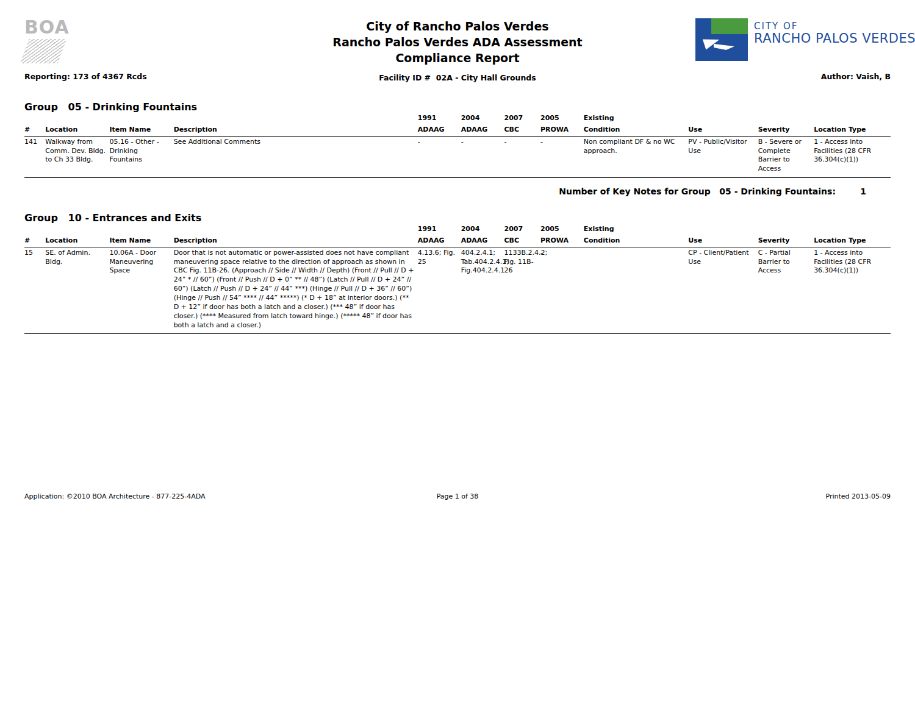BOA
CITY OF
RANCHO PALOS VERDES
City of Rancho Palos Verdes
Rancho Palos Verdes ADA Assessment
Compliance Report
Reporting: 173 of 4367 Rcds
Facility ID # 02A - City Hall Grounds
Author: Vaish, B
Group 05 - Drinking Fountains
| | | | | 1991 | 2004 | 2007 | 2005 | Existing | | | |
| # | Location | Item Name | Description | ADAAG | ADAAG | CBC | PROWA | Condition | Use | Severity | Location Type |
| 141 | Walkway from Comm. Dev. Bldg. to Ch 33 Bldg. | 05.16 - Other - Drinking Fountains | See Additional Comments | - | - | - | - | Non compliant DF & no WC approach. | PV - Public/Visitor Use | B - Severe or Complete Barrier to Access | 1 - Access into Facilities (28 CFR 36.304(c)(1)) |
Number of Key Notes for Group 05 - Drinking Fountains:1
Group 10 - Entrances and Exits
| | | | | 1991 | 2004 | 2007 | 2005 | Existing | | | |
| # | Location | Item Name | Description | ADAAG | ADAAG | CBC | PROWA | Condition | Use | Severity | Location Type |
| 15 | SE. of Admin. Bldg. | 10.06A - Door Maneuvering Space | Door that is not automatic or power-assisted does not have compliant maneuvering space relative to the direction of approach as shown in CBC Fig. 11B-26. (Approach // Side // Width // Depth) (Front // Pull // D + 24” * // 60”) (Front // Push // D + 0” ** // 48”) (Latch // Pull // D + 24” // 60”) (Latch // Push // D + 24” // 44” ***) (Hinge // Pull // D + 36” // 60”) (Hinge // Push // 54” **** // 44” *****) (* D + 18” at interior doors.) (** D + 12” if door has both a latch and a closer.) (*** 48” if door has closer.) (**** Measured from latch toward hinge.) (***** 48” if door has both a latch and a closer.) | 4.13.6; Fig. 25 | 404.2.4.1; Tab.404.2.4.1; Fig.404.2.4.1 | 1133B.2.4.2; Fig. 11B-26 | - | | CP - Client/Patient Use | C - Partial Barrier to Access | 1 - Access into Facilities (28 CFR 36.304(c)(1)) |
Application: ©2010 BOA Architecture - 877-225-4ADA
Page 1 of 38
Printed 2013-05-09